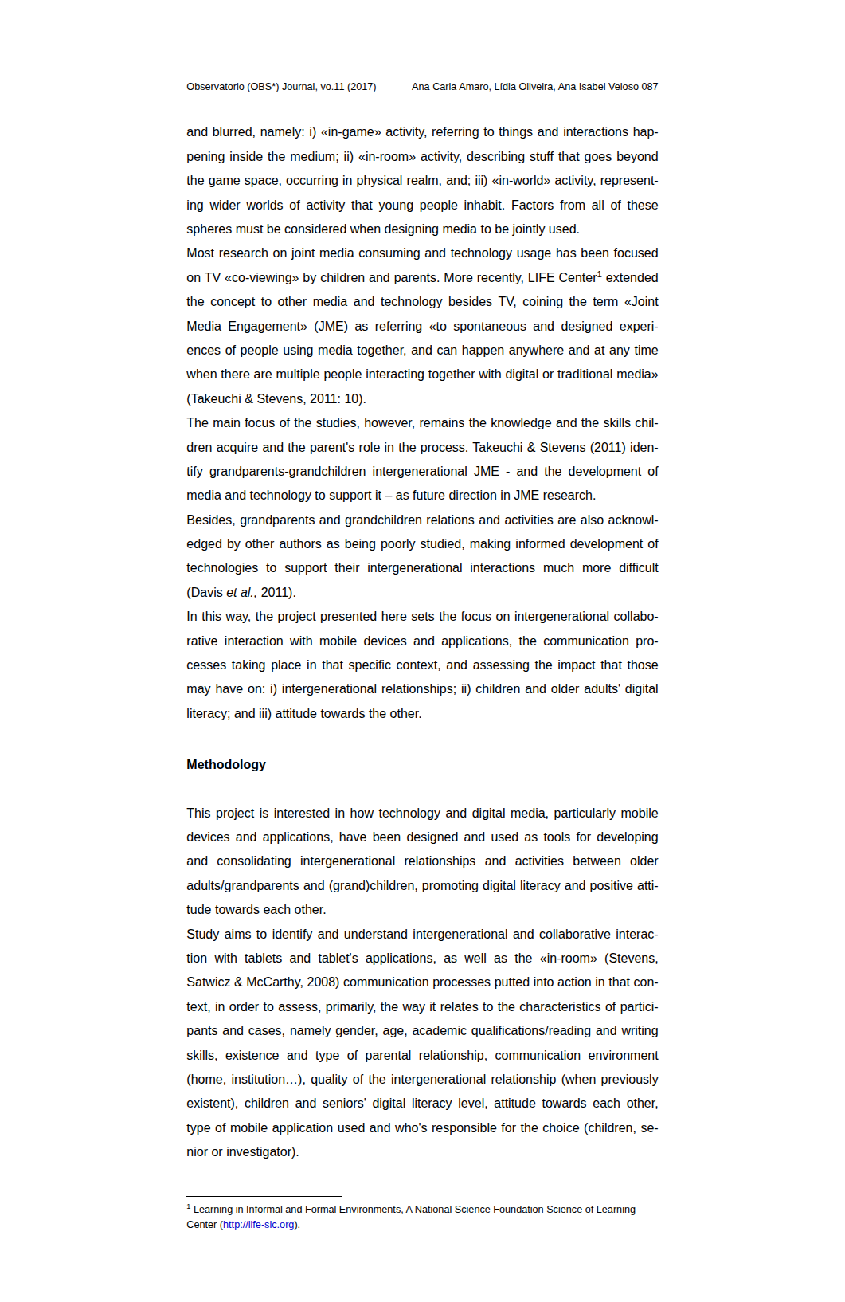Observatorio (OBS*) Journal, vo.11 (2017)
Ana Carla Amaro, Lídia Oliveira, Ana Isabel Veloso 087
and blurred, namely: i) «in-game» activity, referring to things and interactions happening inside the medium; ii) «in-room» activity, describing stuff that goes beyond the game space, occurring in physical realm, and; iii) «in-world» activity, representing wider worlds of activity that young people inhabit. Factors from all of these spheres must be considered when designing media to be jointly used.
Most research on joint media consuming and technology usage has been focused on TV «co-viewing» by children and parents. More recently, LIFE Center1 extended the concept to other media and technology besides TV, coining the term «Joint Media Engagement» (JME) as referring «to spontaneous and designed experiences of people using media together, and can happen anywhere and at any time when there are multiple people interacting together with digital or traditional media» (Takeuchi & Stevens, 2011: 10).
The main focus of the studies, however, remains the knowledge and the skills children acquire and the parent's role in the process. Takeuchi & Stevens (2011) identify grandparents-grandchildren intergenerational JME - and the development of media and technology to support it – as future direction in JME research.
Besides, grandparents and grandchildren relations and activities are also acknowledged by other authors as being poorly studied, making informed development of technologies to support their intergenerational interactions much more difficult (Davis et al., 2011).
In this way, the project presented here sets the focus on intergenerational collaborative interaction with mobile devices and applications, the communication processes taking place in that specific context, and assessing the impact that those may have on: i) intergenerational relationships; ii) children and older adults' digital literacy; and iii) attitude towards the other.
Methodology
This project is interested in how technology and digital media, particularly mobile devices and applications, have been designed and used as tools for developing and consolidating intergenerational relationships and activities between older adults/grandparents and (grand)children, promoting digital literacy and positive attitude towards each other.
Study aims to identify and understand intergenerational and collaborative interaction with tablets and tablet's applications, as well as the «in-room» (Stevens, Satwicz & McCarthy, 2008) communication processes putted into action in that context, in order to assess, primarily, the way it relates to the characteristics of participants and cases, namely gender, age, academic qualifications/reading and writing skills, existence and type of parental relationship, communication environment (home, institution…), quality of the intergenerational relationship (when previously existent), children and seniors' digital literacy level, attitude towards each other, type of mobile application used and who's responsible for the choice (children, senior or investigator).
1 Learning in Informal and Formal Environments, A National Science Foundation Science of Learning Center (http://life-slc.org).